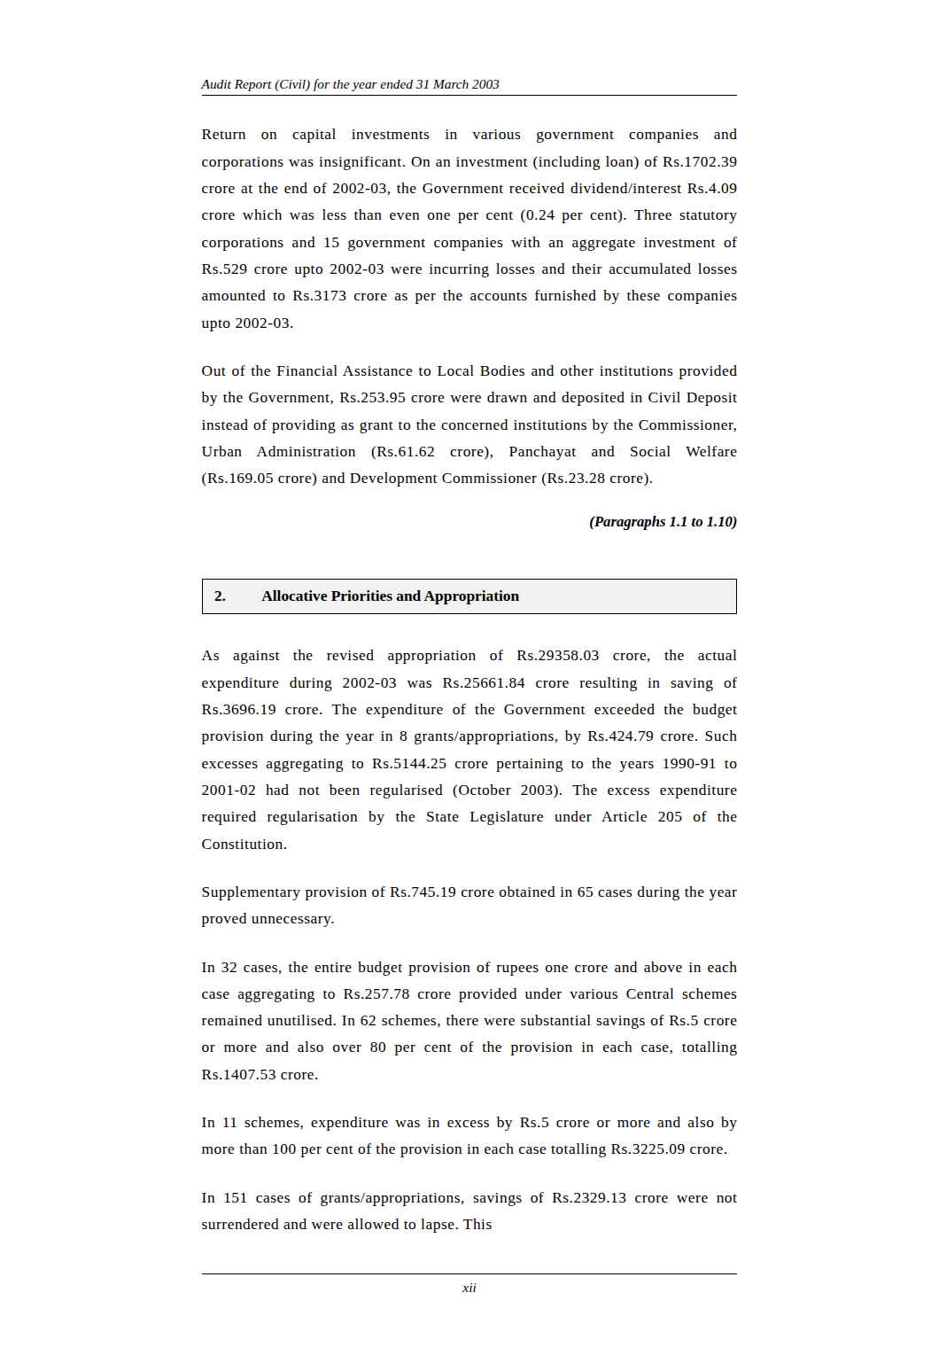Audit Report (Civil) for the year ended 31 March 2003
Return on capital investments in various government companies and corporations was insignificant. On an investment (including loan) of Rs.1702.39 crore at the end of 2002-03, the Government received dividend/interest Rs.4.09 crore which was less than even one per cent (0.24 per cent). Three statutory corporations and 15 government companies with an aggregate investment of Rs.529 crore upto 2002-03 were incurring losses and their accumulated losses amounted to Rs.3173 crore as per the accounts furnished by these companies upto 2002-03.
Out of the Financial Assistance to Local Bodies and other institutions provided by the Government, Rs.253.95 crore were drawn and deposited in Civil Deposit instead of providing as grant to the concerned institutions by the Commissioner, Urban Administration (Rs.61.62 crore), Panchayat and Social Welfare (Rs.169.05 crore) and Development Commissioner (Rs.23.28 crore).
(Paragraphs 1.1 to 1.10)
2. Allocative Priorities and Appropriation
As against the revised appropriation of Rs.29358.03 crore, the actual expenditure during 2002-03 was Rs.25661.84 crore resulting in saving of Rs.3696.19 crore. The expenditure of the Government exceeded the budget provision during the year in 8 grants/appropriations, by Rs.424.79 crore. Such excesses aggregating to Rs.5144.25 crore pertaining to the years 1990-91 to 2001-02 had not been regularised (October 2003). The excess expenditure required regularisation by the State Legislature under Article 205 of the Constitution.
Supplementary provision of Rs.745.19 crore obtained in 65 cases during the year proved unnecessary.
In 32 cases, the entire budget provision of rupees one crore and above in each case aggregating to Rs.257.78 crore provided under various Central schemes remained unutilised. In 62 schemes, there were substantial savings of Rs.5 crore or more and also over 80 per cent of the provision in each case, totalling Rs.1407.53 crore.
In 11 schemes, expenditure was in excess by Rs.5 crore or more and also by more than 100 per cent of the provision in each case totalling Rs.3225.09 crore.
In 151 cases of grants/appropriations, savings of Rs.2329.13 crore were not surrendered and were allowed to lapse. This
xii